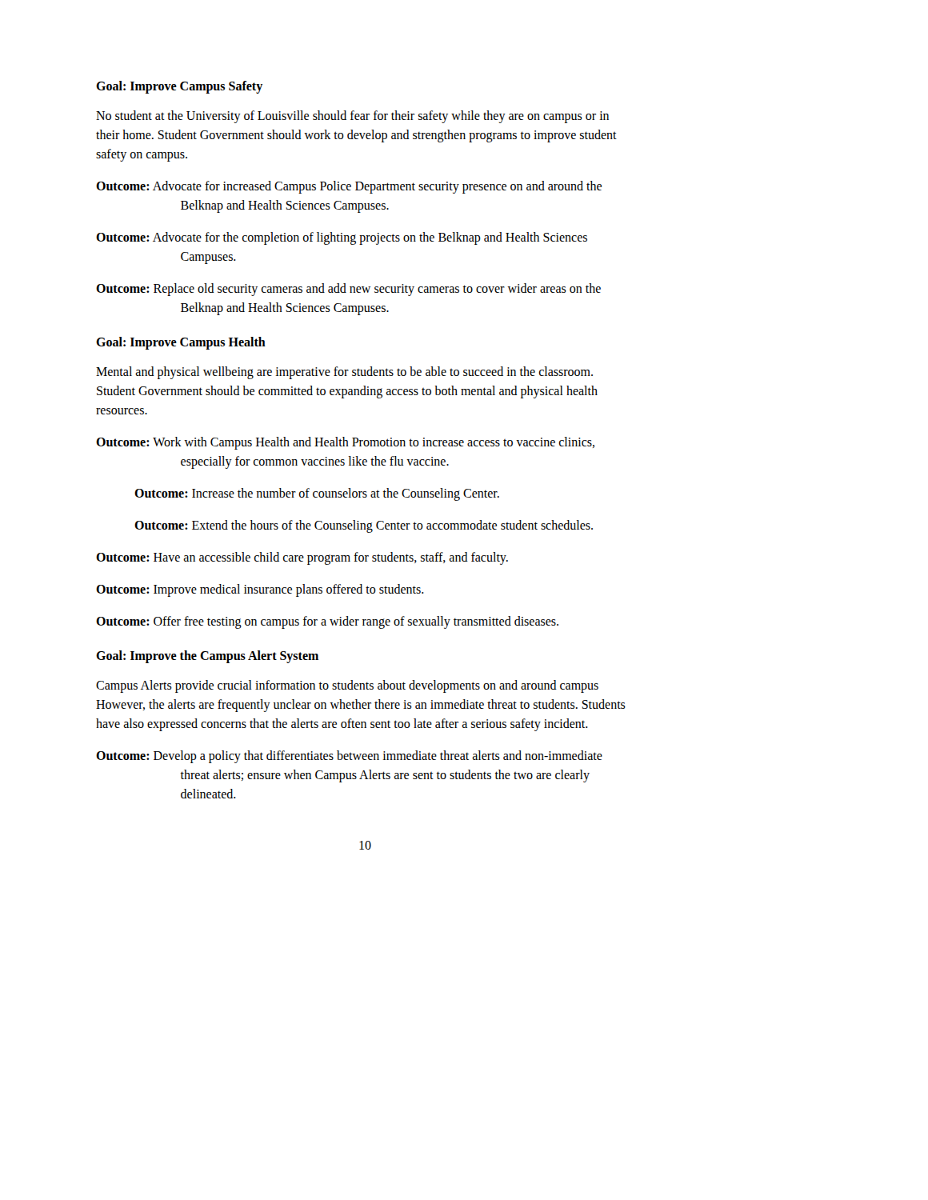Goal: Improve Campus Safety
No student at the University of Louisville should fear for their safety while they are on campus or in their home. Student Government should work to develop and strengthen programs to improve student safety on campus.
Outcome: Advocate for increased Campus Police Department security presence on and around the Belknap and Health Sciences Campuses.
Outcome: Advocate for the completion of lighting projects on the Belknap and Health Sciences Campuses.
Outcome: Replace old security cameras and add new security cameras to cover wider areas on the Belknap and Health Sciences Campuses.
Goal: Improve Campus Health
Mental and physical wellbeing are imperative for students to be able to succeed in the classroom. Student Government should be committed to expanding access to both mental and physical health resources.
Outcome: Work with Campus Health and Health Promotion to increase access to vaccine clinics, especially for common vaccines like the flu vaccine.
Outcome: Increase the number of counselors at the Counseling Center.
Outcome: Extend the hours of the Counseling Center to accommodate student schedules.
Outcome: Have an accessible child care program for students, staff, and faculty.
Outcome: Improve medical insurance plans offered to students.
Outcome: Offer free testing on campus for a wider range of sexually transmitted diseases.
Goal: Improve the Campus Alert System
Campus Alerts provide crucial information to students about developments on and around campus However, the alerts are frequently unclear on whether there is an immediate threat to students. Students have also expressed concerns that the alerts are often sent too late after a serious safety incident.
Outcome: Develop a policy that differentiates between immediate threat alerts and non-immediate threat alerts; ensure when Campus Alerts are sent to students the two are clearly delineated.
10